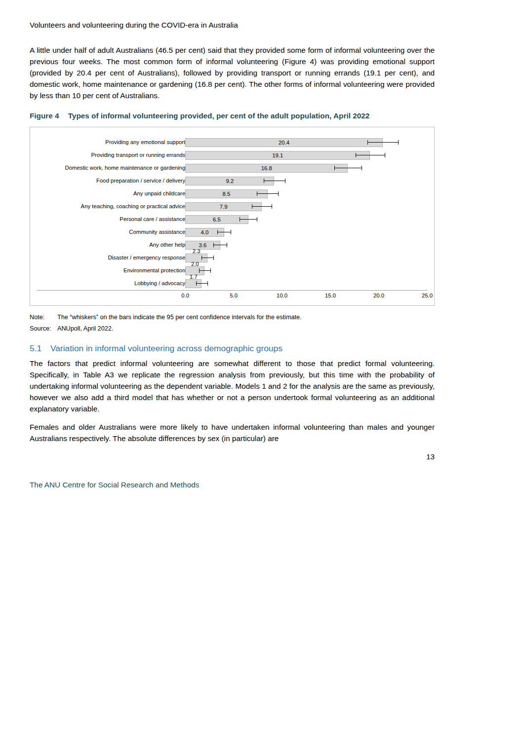Volunteers and volunteering during the COVID-era in Australia
A little under half of adult Australians (46.5 per cent) said that they provided some form of informal volunteering over the previous four weeks. The most common form of informal volunteering (Figure 4) was providing emotional support (provided by 20.4 per cent of Australians), followed by providing transport or running errands (19.1 per cent), and domestic work, home maintenance or gardening (16.8 per cent). The other forms of informal volunteering were provided by less than 10 per cent of Australians.
Figure 4 Types of informal volunteering provided, per cent of the adult population, April 2022
| Providing any emotional support | 20.4 |
| Providing transport or running errands | 19.1 |
| Domestic work, home maintenance or gardening | 16.8 |
| Food preparation / service / delivery | 9.2 |
| Any unpaid childcare | 8.5 |
| Any teaching, coaching or practical advice | 7.9 |
| Personal care / assistance | 6.5 |
| Community assistance | 4.0 |
| Any other help | 3.6 |
| Disaster / emergency response | 2.3 |
| Environmental protection | 2.0 |
| Lobbying / advocacy | 1.7 |
| | 0.0 5.0 10.0 15.0 20.0 25.0 |
Note: The “whiskers” on the bars indicate the 95 per cent confidence intervals for the estimate.
Source: ANUpoll, April 2022.
5.1 Variation in informal volunteering across demographic groups
The factors that predict informal volunteering are somewhat different to those that predict formal volunteering. Specifically, in Table A3 we replicate the regression analysis from previously, but this time with the probability of undertaking informal volunteering as the dependent variable. Models 1 and 2 for the analysis are the same as previously, however we also add a third model that has whether or not a person undertook formal volunteering as an additional explanatory variable.
Females and older Australians were more likely to have undertaken informal volunteering than males and younger Australians respectively. The absolute differences by sex (in particular) are
13
The ANU Centre for Social Research and Methods